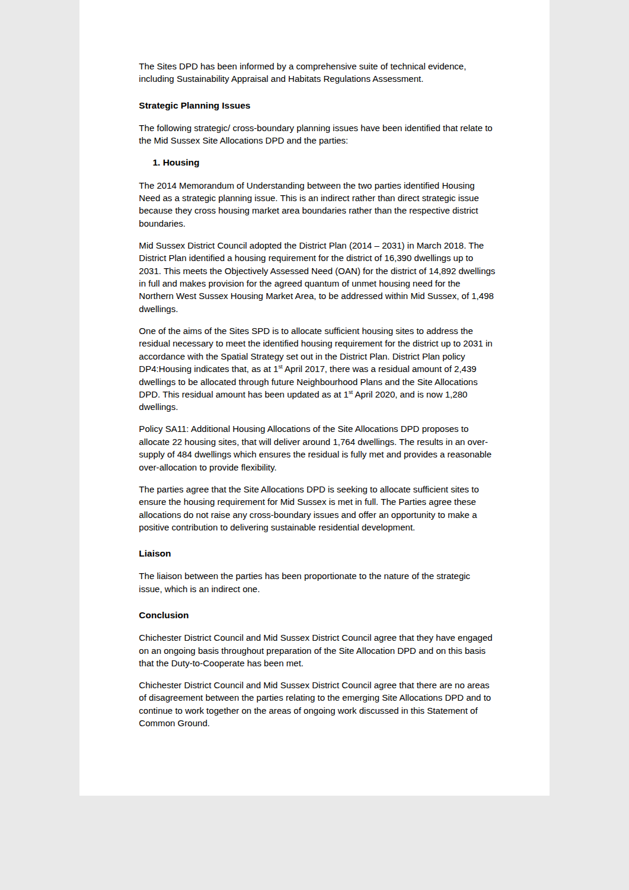The Sites DPD has been informed by a comprehensive suite of technical evidence, including Sustainability Appraisal and Habitats Regulations Assessment.
Strategic Planning Issues
The following strategic/ cross-boundary planning issues have been identified that relate to the Mid Sussex Site Allocations DPD and the parties:
Housing
The 2014 Memorandum of Understanding between the two parties identified Housing Need as a strategic planning issue. This is an indirect rather than direct strategic issue because they cross housing market area boundaries rather than the respective district boundaries.
Mid Sussex District Council adopted the District Plan (2014 – 2031) in March 2018. The District Plan identified a housing requirement for the district of 16,390 dwellings up to 2031. This meets the Objectively Assessed Need (OAN) for the district of 14,892 dwellings in full and makes provision for the agreed quantum of unmet housing need for the Northern West Sussex Housing Market Area, to be addressed within Mid Sussex, of 1,498 dwellings.
One of the aims of the Sites SPD is to allocate sufficient housing sites to address the residual necessary to meet the identified housing requirement for the district up to 2031 in accordance with the Spatial Strategy set out in the District Plan. District Plan policy DP4:Housing indicates that, as at 1st April 2017, there was a residual amount of 2,439 dwellings to be allocated through future Neighbourhood Plans and the Site Allocations DPD. This residual amount has been updated as at 1st April 2020, and is now 1,280 dwellings.
Policy SA11: Additional Housing Allocations of the Site Allocations DPD proposes to allocate 22 housing sites, that will deliver around 1,764 dwellings. The results in an over-supply of 484 dwellings which ensures the residual is fully met and provides a reasonable over-allocation to provide flexibility.
The parties agree that the Site Allocations DPD is seeking to allocate sufficient sites to ensure the housing requirement for Mid Sussex is met in full. The Parties agree these allocations do not raise any cross-boundary issues and offer an opportunity to make a positive contribution to delivering sustainable residential development.
Liaison
The liaison between the parties has been proportionate to the nature of the strategic issue, which is an indirect one.
Conclusion
Chichester District Council and Mid Sussex District Council agree that they have engaged on an ongoing basis throughout preparation of the Site Allocation DPD and on this basis that the Duty-to-Cooperate has been met.
Chichester District Council and Mid Sussex District Council agree that there are no areas of disagreement between the parties relating to the emerging Site Allocations DPD and to continue to work together on the areas of ongoing work discussed in this Statement of Common Ground.